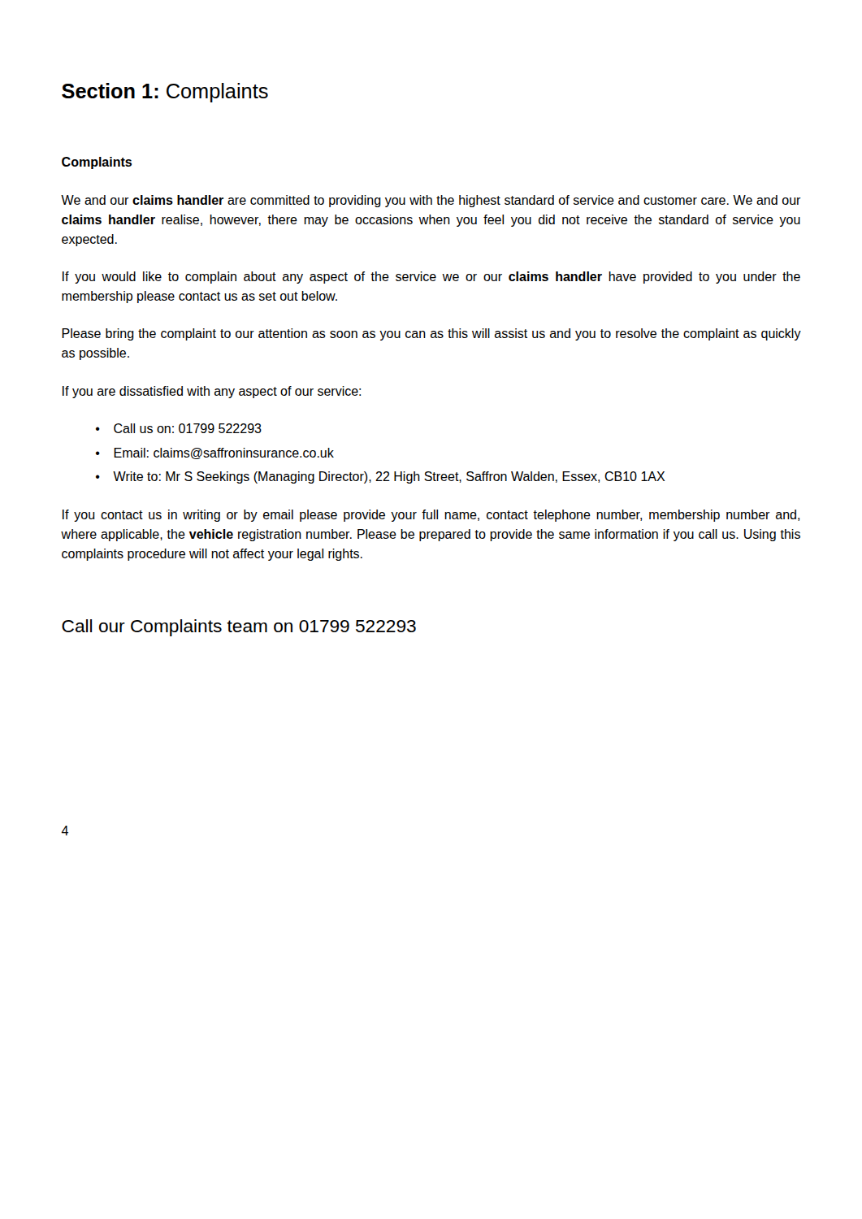Section 1: Complaints
Complaints
We and our claims handler are committed to providing you with the highest standard of service and customer care. We and our claims handler realise, however, there may be occasions when you feel you did not receive the standard of service you expected.
If you would like to complain about any aspect of the service we or our claims handler have provided to you under the membership please contact us as set out below.
Please bring the complaint to our attention as soon as you can as this will assist us and you to resolve the complaint as quickly as possible.
If you are dissatisfied with any aspect of our service:
Call us on: 01799 522293
Email: claims@saffroninsurance.co.uk
Write to: Mr S Seekings (Managing Director), 22 High Street, Saffron Walden, Essex, CB10 1AX
If you contact us in writing or by email please provide your full name, contact telephone number, membership number and, where applicable, the vehicle registration number. Please be prepared to provide the same information if you call us. Using this complaints procedure will not affect your legal rights.
Call our Complaints team on 01799 522293
4